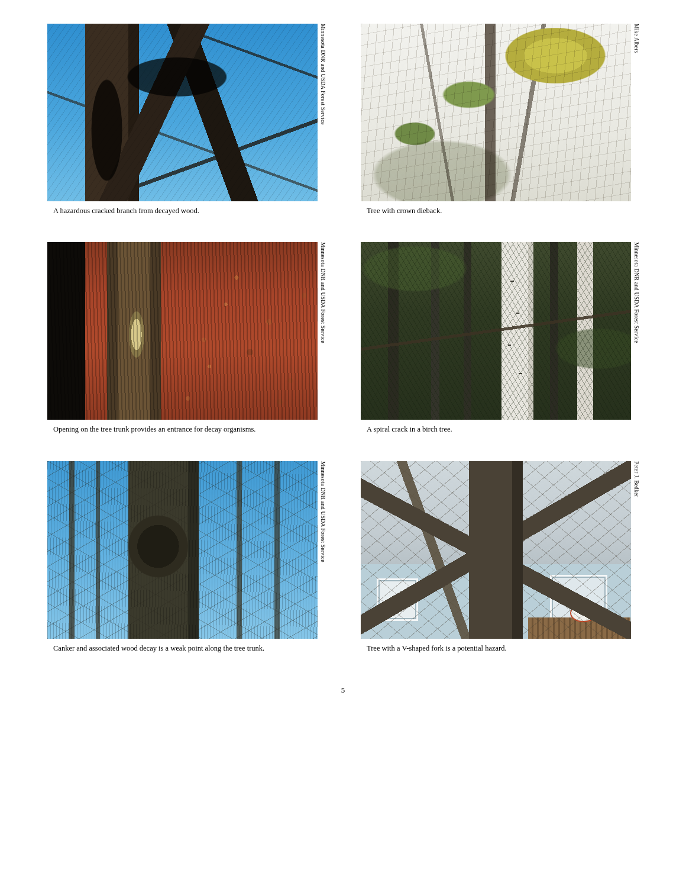Minnesota DNR and USDA Forest Service
A hazardous cracked branch from decayed wood.
Mike Albers
Tree with crown dieback.
Minnesota DNR and USDA Forest Service
Opening on the tree trunk provides an entrance for decay organisms.
Minnesota DNR and USDA Forest Service
A spiral crack in a birch tree.
Minnesota DNR and USDA Forest Service
Canker and associated wood decay is a weak point along the tree trunk.
Peter J. Bedker
Tree with a V-shaped fork is a potential hazard.
5